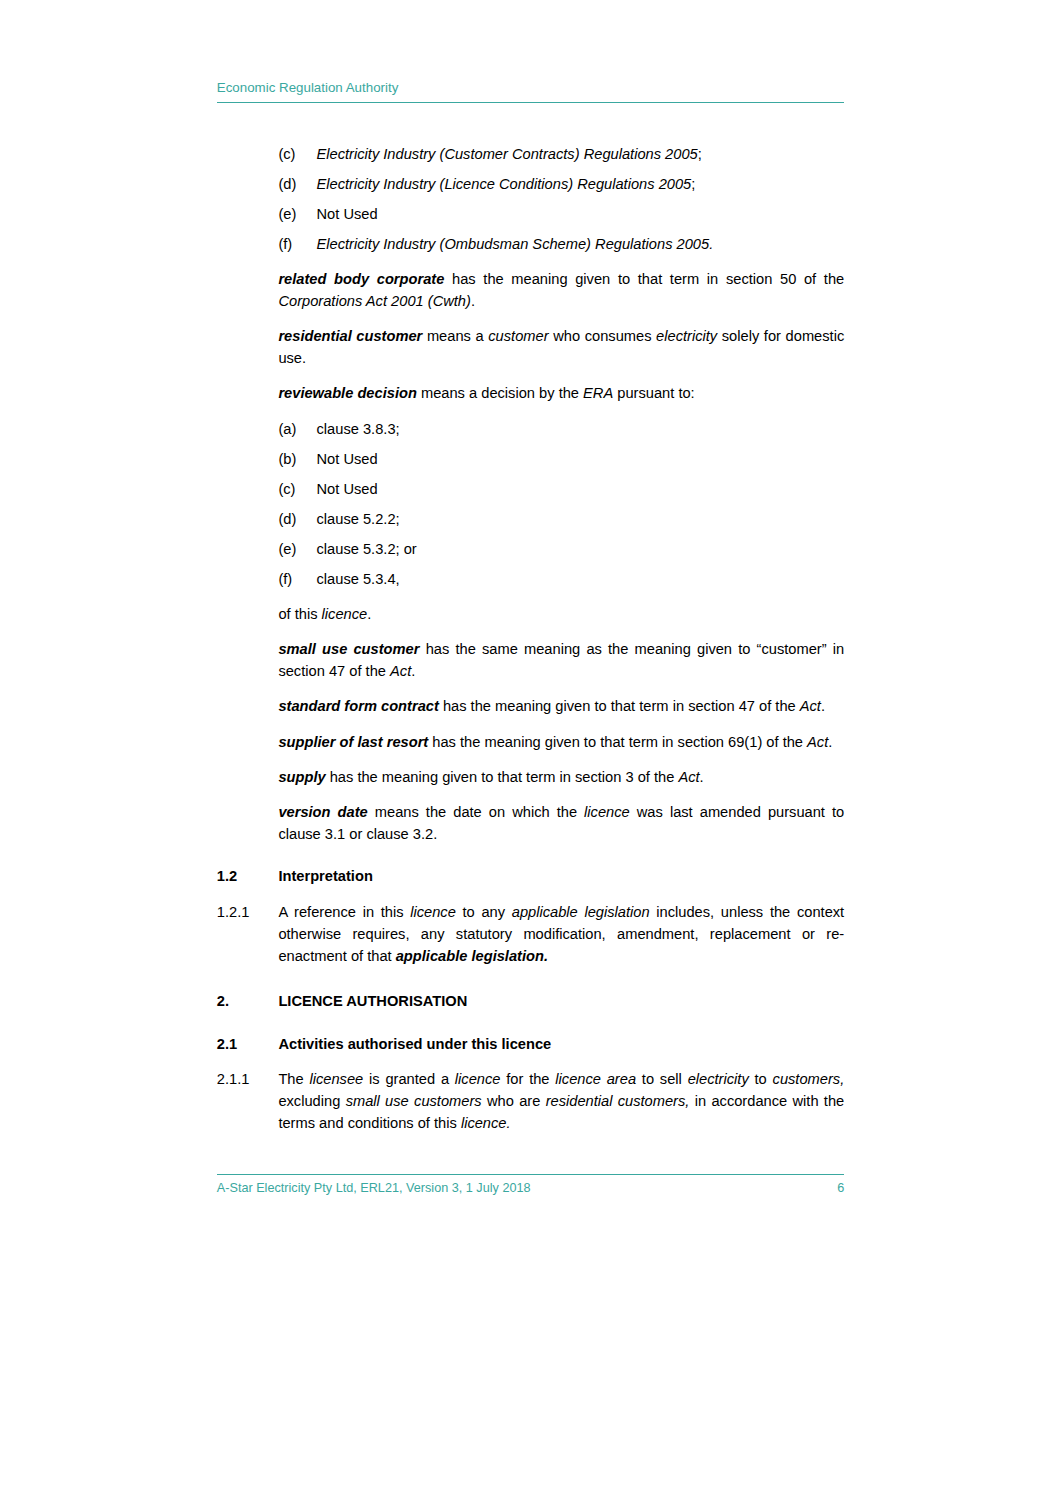Economic Regulation Authority
(c) Electricity Industry (Customer Contracts) Regulations 2005;
(d) Electricity Industry (Licence Conditions) Regulations 2005;
(e) Not Used
(f) Electricity Industry (Ombudsman Scheme) Regulations 2005.
related body corporate has the meaning given to that term in section 50 of the Corporations Act 2001 (Cwth).
residential customer means a customer who consumes electricity solely for domestic use.
reviewable decision means a decision by the ERA pursuant to:
(a) clause 3.8.3;
(b) Not Used
(c) Not Used
(d) clause 5.2.2;
(e) clause 5.3.2; or
(f) clause 5.3.4,
of this licence.
small use customer has the same meaning as the meaning given to “customer” in section 47 of the Act.
standard form contract has the meaning given to that term in section 47 of the Act.
supplier of last resort has the meaning given to that term in section 69(1) of the Act.
supply has the meaning given to that term in section 3 of the Act.
version date means the date on which the licence was last amended pursuant to clause 3.1 or clause 3.2.
1.2 Interpretation
1.2.1 A reference in this licence to any applicable legislation includes, unless the context otherwise requires, any statutory modification, amendment, replacement or re-enactment of that applicable legislation.
2. LICENCE AUTHORISATION
2.1 Activities authorised under this licence
2.1.1 The licensee is granted a licence for the licence area to sell electricity to customers, excluding small use customers who are residential customers, in accordance with the terms and conditions of this licence.
A-Star Electricity Pty Ltd, ERL21, Version 3, 1 July 2018 6